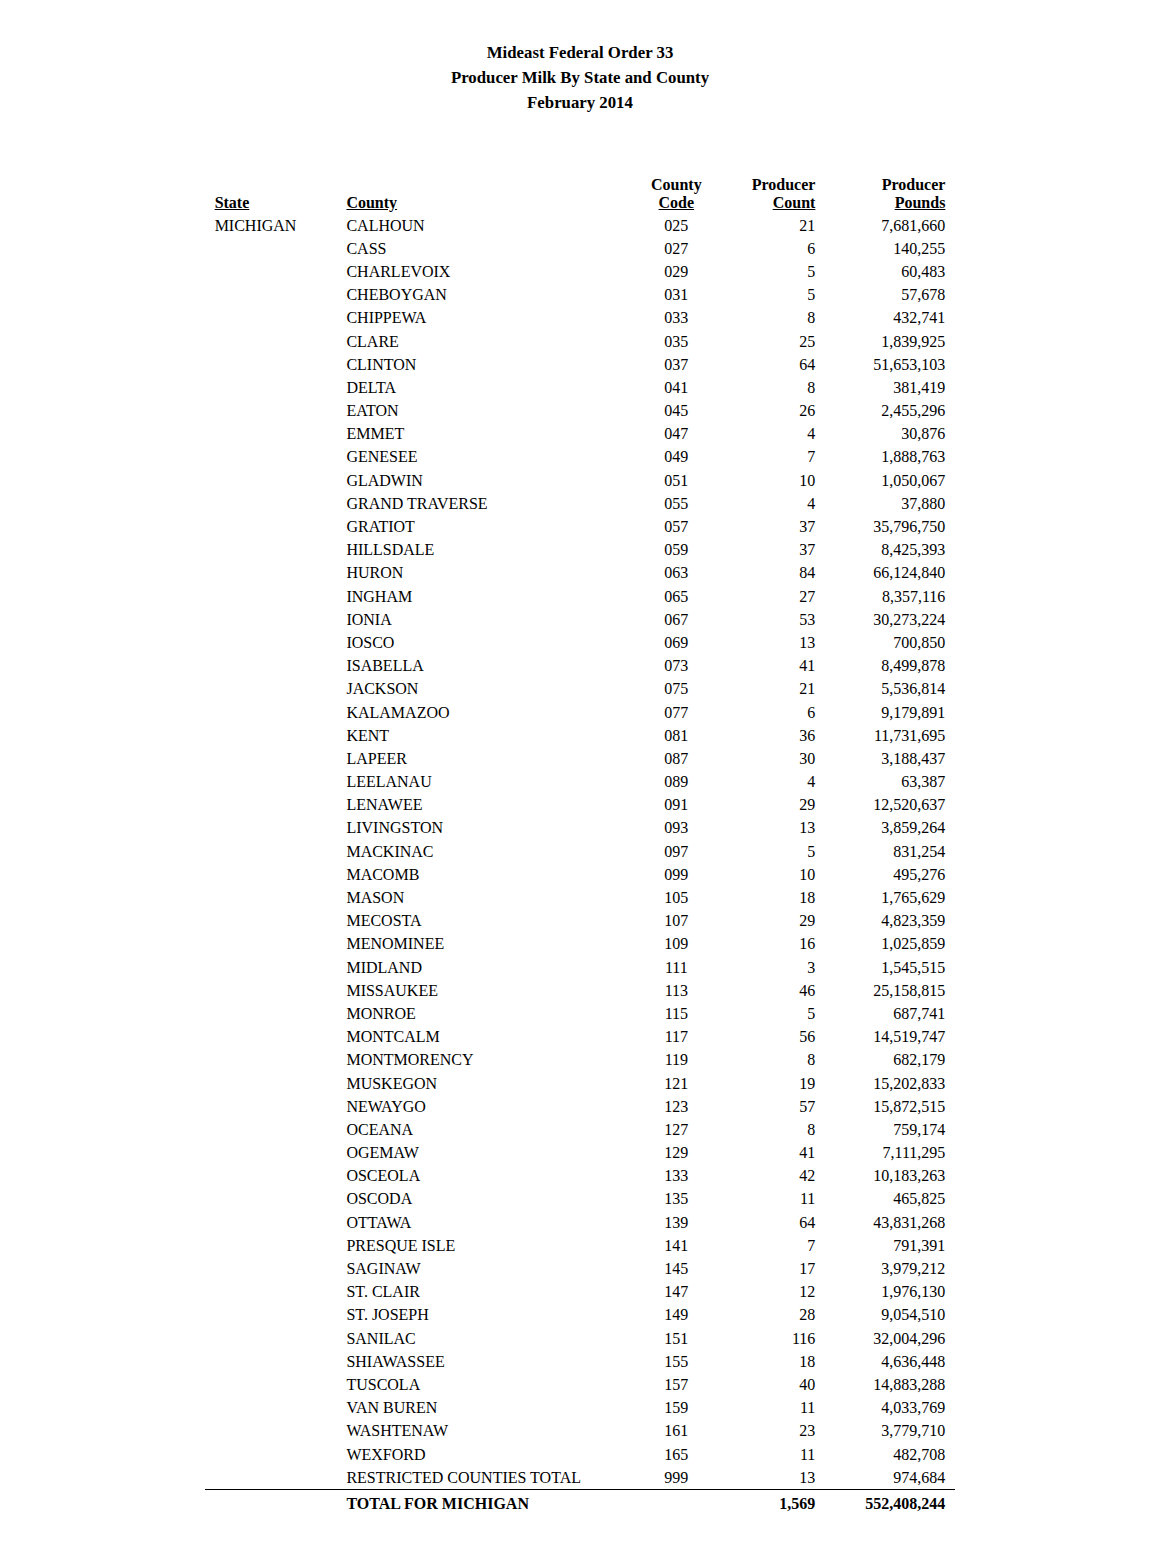Mideast Federal Order 33
Producer Milk By State and County
February 2014
| | | County | Producer | Producer |
| --- | --- | --- | --- | --- |
| State | County | Code | Count | Pounds |
| MICHIGAN | CALHOUN | 025 | 21 | 7,681,660 |
| | CASS | 027 | 6 | 140,255 |
| | CHARLEVOIX | 029 | 5 | 60,483 |
| | CHEBOYGAN | 031 | 5 | 57,678 |
| | CHIPPEWA | 033 | 8 | 432,741 |
| | CLARE | 035 | 25 | 1,839,925 |
| | CLINTON | 037 | 64 | 51,653,103 |
| | DELTA | 041 | 8 | 381,419 |
| | EATON | 045 | 26 | 2,455,296 |
| | EMMET | 047 | 4 | 30,876 |
| | GENESEE | 049 | 7 | 1,888,763 |
| | GLADWIN | 051 | 10 | 1,050,067 |
| | GRAND TRAVERSE | 055 | 4 | 37,880 |
| | GRATIOT | 057 | 37 | 35,796,750 |
| | HILLSDALE | 059 | 37 | 8,425,393 |
| | HURON | 063 | 84 | 66,124,840 |
| | INGHAM | 065 | 27 | 8,357,116 |
| | IONIA | 067 | 53 | 30,273,224 |
| | IOSCO | 069 | 13 | 700,850 |
| | ISABELLA | 073 | 41 | 8,499,878 |
| | JACKSON | 075 | 21 | 5,536,814 |
| | KALAMAZOO | 077 | 6 | 9,179,891 |
| | KENT | 081 | 36 | 11,731,695 |
| | LAPEER | 087 | 30 | 3,188,437 |
| | LEELANAU | 089 | 4 | 63,387 |
| | LENAWEE | 091 | 29 | 12,520,637 |
| | LIVINGSTON | 093 | 13 | 3,859,264 |
| | MACKINAC | 097 | 5 | 831,254 |
| | MACOMB | 099 | 10 | 495,276 |
| | MASON | 105 | 18 | 1,765,629 |
| | MECOSTA | 107 | 29 | 4,823,359 |
| | MENOMINEE | 109 | 16 | 1,025,859 |
| | MIDLAND | 111 | 3 | 1,545,515 |
| | MISSAUKEE | 113 | 46 | 25,158,815 |
| | MONROE | 115 | 5 | 687,741 |
| | MONTCALM | 117 | 56 | 14,519,747 |
| | MONTMORENCY | 119 | 8 | 682,179 |
| | MUSKEGON | 121 | 19 | 15,202,833 |
| | NEWAYGO | 123 | 57 | 15,872,515 |
| | OCEANA | 127 | 8 | 759,174 |
| | OGEMAW | 129 | 41 | 7,111,295 |
| | OSCEOLA | 133 | 42 | 10,183,263 |
| | OSCODA | 135 | 11 | 465,825 |
| | OTTAWA | 139 | 64 | 43,831,268 |
| | PRESQUE ISLE | 141 | 7 | 791,391 |
| | SAGINAW | 145 | 17 | 3,979,212 |
| | ST. CLAIR | 147 | 12 | 1,976,130 |
| | ST. JOSEPH | 149 | 28 | 9,054,510 |
| | SANILAC | 151 | 116 | 32,004,296 |
| | SHIAWASSEE | 155 | 18 | 4,636,448 |
| | TUSCOLA | 157 | 40 | 14,883,288 |
| | VAN BUREN | 159 | 11 | 4,033,769 |
| | WASHTENAW | 161 | 23 | 3,779,710 |
| | WEXFORD | 165 | 11 | 482,708 |
| | RESTRICTED COUNTIES TOTAL | 999 | 13 | 974,684 |
| | TOTAL FOR MICHIGAN | | 1,569 | 552,408,244 |